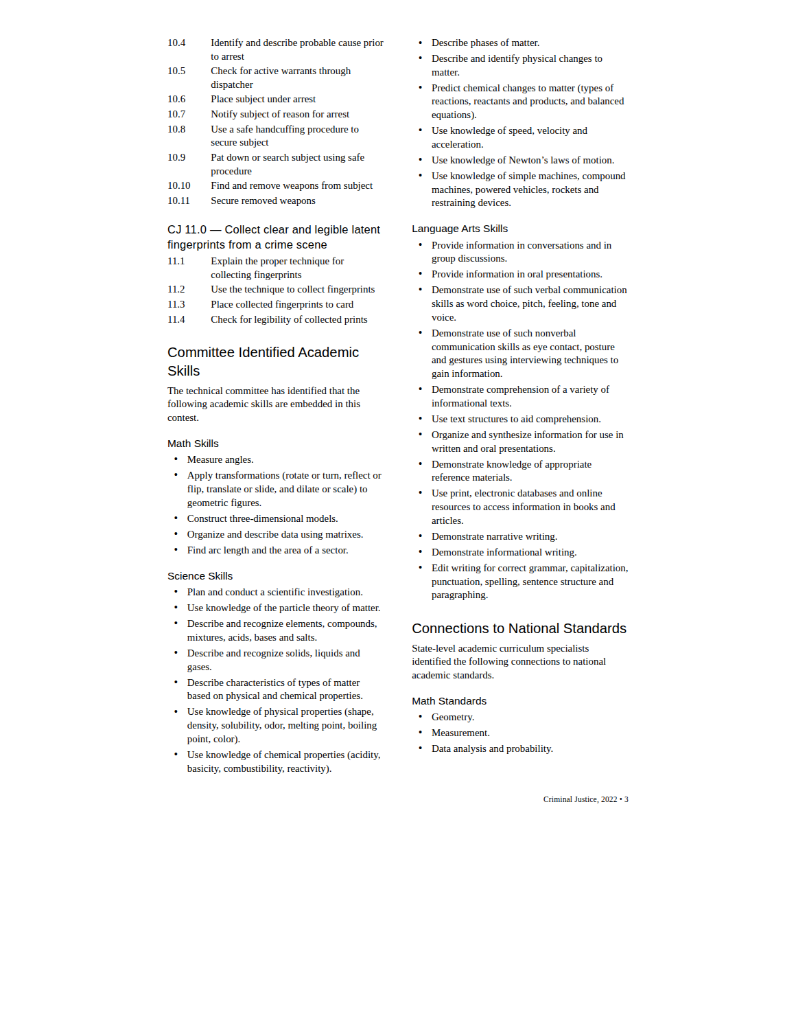10.4
Identify and describe probable cause prior to arrest
10.5
Check for active warrants through dispatcher
10.6
Place subject under arrest
10.7
Notify subject of reason for arrest
10.8
Use a safe handcuffing procedure to secure subject
10.9
Pat down or search subject using safe procedure
10.10
Find and remove weapons from subject
10.11
Secure removed weapons
CJ 11.0 — Collect clear and legible latent fingerprints from a crime scene
11.1
Explain the proper technique for collecting fingerprints
11.2
Use the technique to collect fingerprints
11.3
Place collected fingerprints to card
11.4
Check for legibility of collected prints
Committee Identified Academic Skills
The technical committee has identified that the following academic skills are embedded in this contest.
Math Skills
Measure angles.
Apply transformations (rotate or turn, reflect or flip, translate or slide, and dilate or scale) to geometric figures.
Construct three-dimensional models.
Organize and describe data using matrixes.
Find arc length and the area of a sector.
Science Skills
Plan and conduct a scientific investigation.
Use knowledge of the particle theory of matter.
Describe and recognize elements, compounds, mixtures, acids, bases and salts.
Describe and recognize solids, liquids and gases.
Describe characteristics of types of matter based on physical and chemical properties.
Use knowledge of physical properties (shape, density, solubility, odor, melting point, boiling point, color).
Use knowledge of chemical properties (acidity, basicity, combustibility, reactivity).
Describe phases of matter.
Describe and identify physical changes to matter.
Predict chemical changes to matter (types of reactions, reactants and products, and balanced equations).
Use knowledge of speed, velocity and acceleration.
Use knowledge of Newton’s laws of motion.
Use knowledge of simple machines, compound machines, powered vehicles, rockets and restraining devices.
Language Arts Skills
Provide information in conversations and in group discussions.
Provide information in oral presentations.
Demonstrate use of such verbal communication skills as word choice, pitch, feeling, tone and voice.
Demonstrate use of such nonverbal communication skills as eye contact, posture and gestures using interviewing techniques to gain information.
Demonstrate comprehension of a variety of informational texts.
Use text structures to aid comprehension.
Organize and synthesize information for use in written and oral presentations.
Demonstrate knowledge of appropriate reference materials.
Use print, electronic databases and online resources to access information in books and articles.
Demonstrate narrative writing.
Demonstrate informational writing.
Edit writing for correct grammar, capitalization, punctuation, spelling, sentence structure and paragraphing.
Connections to National Standards
State-level academic curriculum specialists identified the following connections to national academic standards.
Math Standards
Geometry.
Measurement.
Data analysis and probability.
Criminal Justice, 2022 • 3